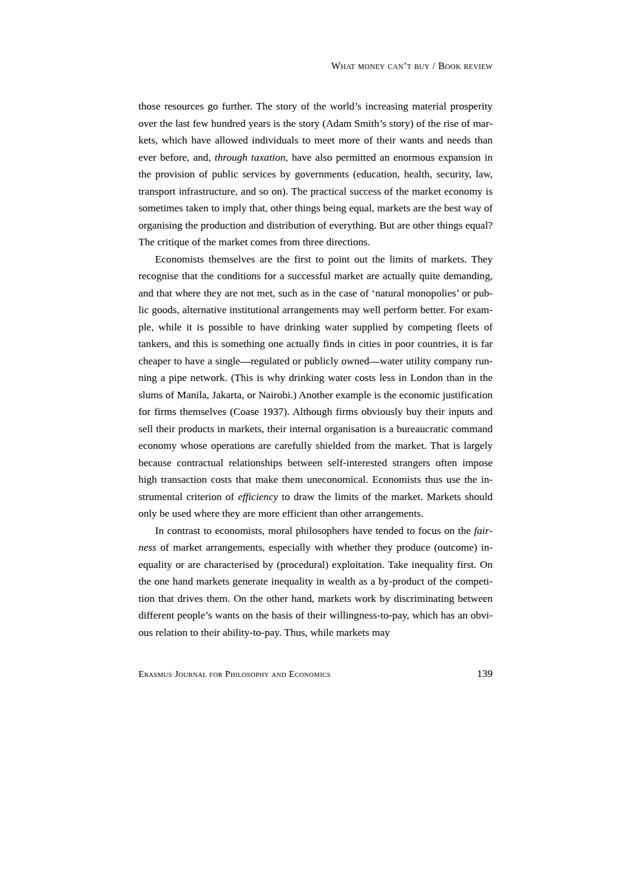What money can’t buy / Book review
those resources go further. The story of the world’s increasing material prosperity over the last few hundred years is the story (Adam Smith’s story) of the rise of markets, which have allowed individuals to meet more of their wants and needs than ever before, and, through taxation, have also permitted an enormous expansion in the provision of public services by governments (education, health, security, law, transport infrastructure, and so on). The practical success of the market economy is sometimes taken to imply that, other things being equal, markets are the best way of organising the production and distribution of everything. But are other things equal? The critique of the market comes from three directions.
Economists themselves are the first to point out the limits of markets. They recognise that the conditions for a successful market are actually quite demanding, and that where they are not met, such as in the case of ‘natural monopolies’ or public goods, alternative institutional arrangements may well perform better. For example, while it is possible to have drinking water supplied by competing fleets of tankers, and this is something one actually finds in cities in poor countries, it is far cheaper to have a single—regulated or publicly owned—water utility company running a pipe network. (This is why drinking water costs less in London than in the slums of Manila, Jakarta, or Nairobi.) Another example is the economic justification for firms themselves (Coase 1937). Although firms obviously buy their inputs and sell their products in markets, their internal organisation is a bureaucratic command economy whose operations are carefully shielded from the market. That is largely because contractual relationships between self-interested strangers often impose high transaction costs that make them uneconomical. Economists thus use the instrumental criterion of efficiency to draw the limits of the market. Markets should only be used where they are more efficient than other arrangements.
In contrast to economists, moral philosophers have tended to focus on the fairness of market arrangements, especially with whether they produce (outcome) inequality or are characterised by (procedural) exploitation. Take inequality first. On the one hand markets generate inequality in wealth as a by-product of the competition that drives them. On the other hand, markets work by discriminating between different people’s wants on the basis of their willingness-to-pay, which has an obvious relation to their ability-to-pay. Thus, while markets may
Erasmus Journal for Philosophy and Economics 139